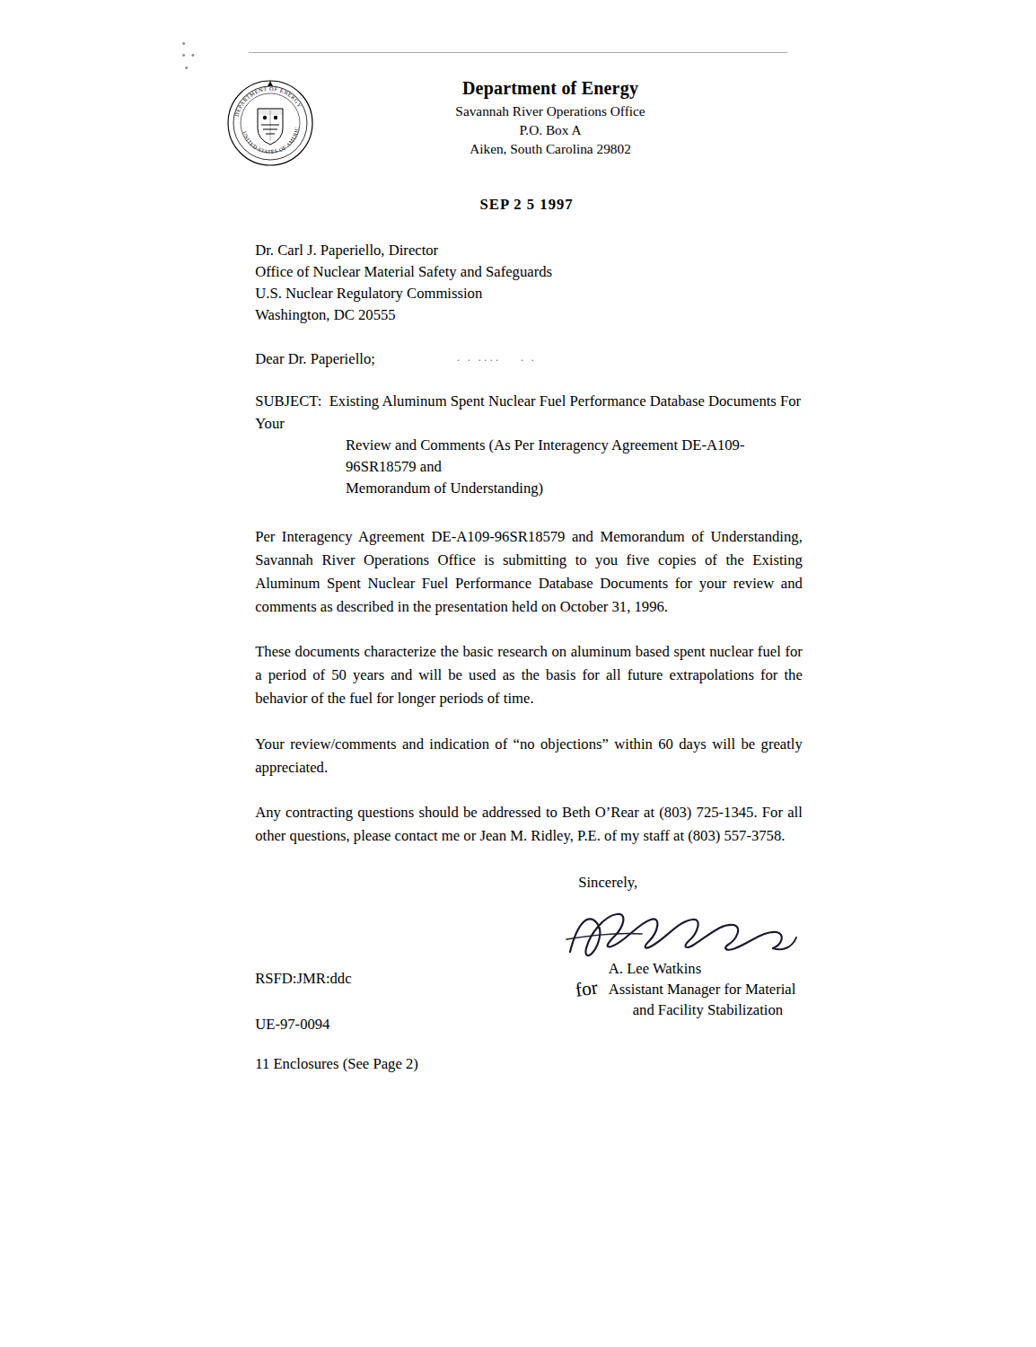•
• •
•
DEPARTMENT OF ENERGY UNITED STATES OF AMERICA
Department of Energy
Savannah River Operations Office
P.O. Box A
Aiken, South Carolina 29802
SEP 2 5 1997
Dr. Carl J. Paperiello, Director
Office of Nuclear Material Safety and Safeguards
U.S. Nuclear Regulatory Commission
Washington, DC 20555
Dear Dr. Paperiello; · · ···· · ·
SUBJECT: Existing Aluminum Spent Nuclear Fuel Performance Database Documents For Your Review and Comments (As Per Interagency Agreement DE-A109-96SR18579 and
Memorandum of Understanding)
Per Interagency Agreement DE-A109-96SR18579 and Memorandum of Understanding, Savannah River Operations Office is submitting to you five copies of the Existing Aluminum Spent Nuclear Fuel Performance Database Documents for your review and comments as described in the presentation held on October 31, 1996.
These documents characterize the basic research on aluminum based spent nuclear fuel for a period of 50 years and will be used as the basis for all future extrapolations for the behavior of the fuel for longer periods of time.
Your review/comments and indication of “no objections” within 60 days will be greatly appreciated.
Any contracting questions should be addressed to Beth O’Rear at (803) 725-1345. For all other questions, please contact me or Jean M. Ridley, P.E. of my staff at (803) 557-3758.
Sincerely,
A. Lee Watkins Assistant Manager for Material and Facility Stabilization
for
RSFD:JMR:ddc
UE-97-0094
11 Enclosures (See Page 2)